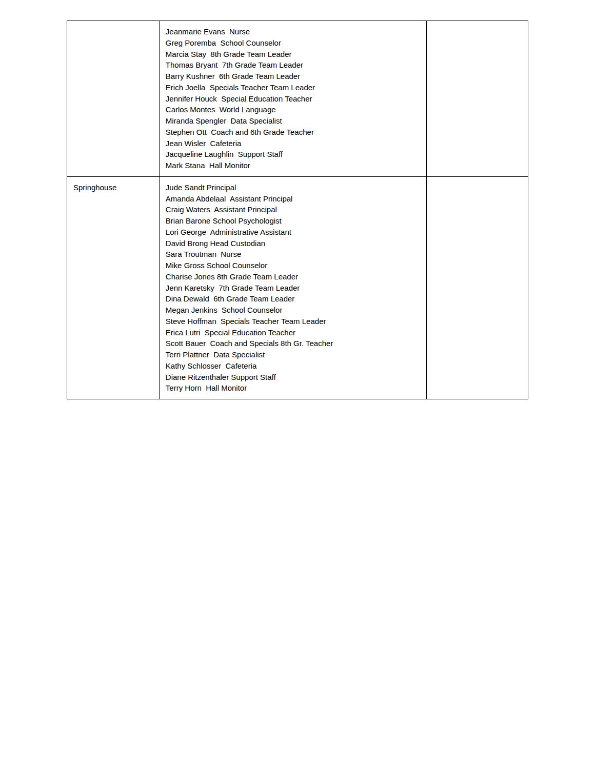| | Jeanmarie Evans Nurse Greg Poremba School Counselor Marcia Stay 8th Grade Team Leader Thomas Bryant 7th Grade Team Leader Barry Kushner 6th Grade Team Leader Erich Joella Specials Teacher Team Leader Jennifer Houck Special Education Teacher Carlos Montes World Language Miranda Spengler Data Specialist Stephen Ott Coach and 6th Grade Teacher Jean Wisler Cafeteria Jacqueline Laughlin Support Staff Mark Stana Hall Monitor | |
| Springhouse | Jude Sandt Principal Amanda Abdelaal Assistant Principal Craig Waters Assistant Principal Brian Barone School Psychologist Lori George Administrative Assistant David Brong Head Custodian Sara Troutman Nurse Mike Gross School Counselor Charise Jones 8th Grade Team Leader Jenn Karetsky 7th Grade Team Leader Dina Dewald 6th Grade Team Leader Megan Jenkins School Counselor Steve Hoffman Specials Teacher Team Leader Erica Lutri Special Education Teacher Scott Bauer Coach and Specials 8th Gr. Teacher Terri Plattner Data Specialist Kathy Schlosser Cafeteria Diane Ritzenthaler Support Staff Terry Horn Hall Monitor | |